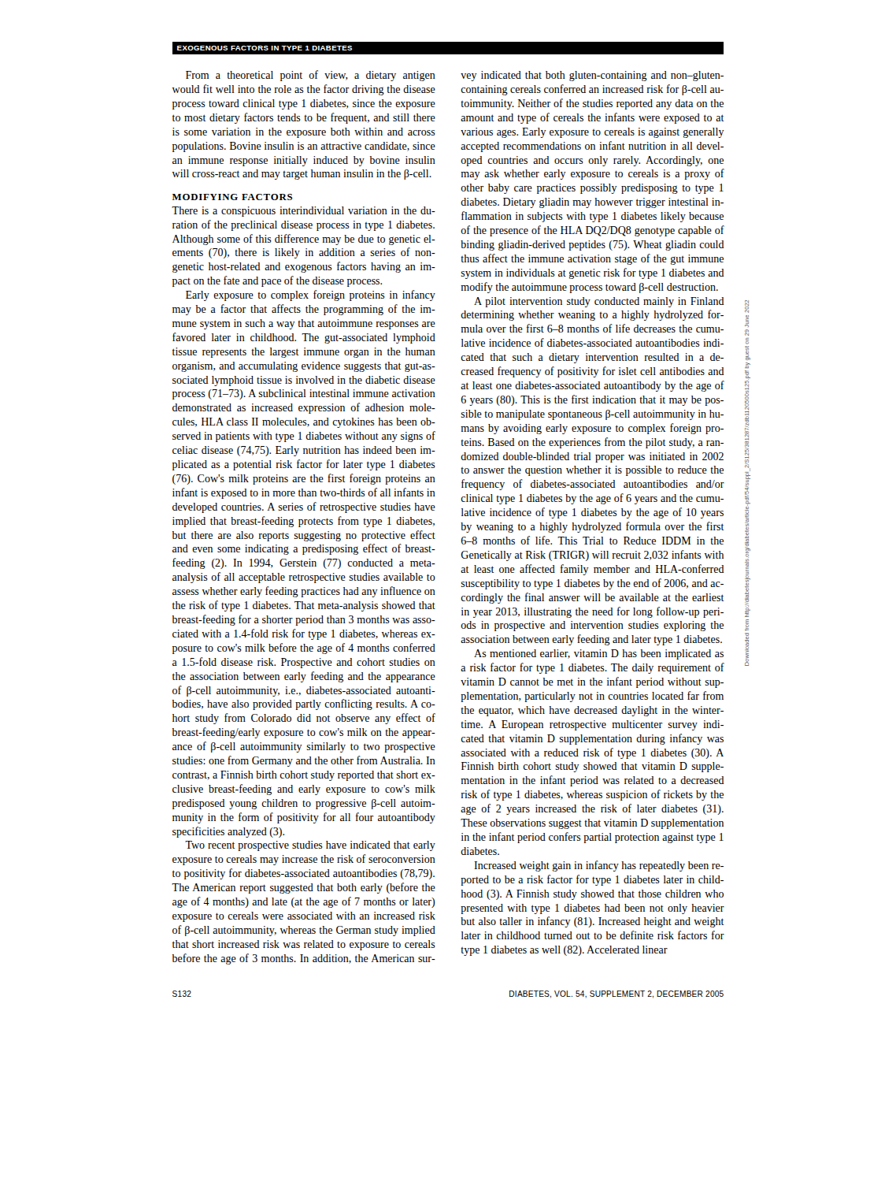Exogenous factors in type 1 diabetes
Downloaded from http://diabetesjournals.org/diabetes/article-pdf/54/suppl_2/S125/381287/zdb1120500s125.pdf by guest on 29 June 2022
From a theoretical point of view, a dietary antigen would fit well into the role as the factor driving the disease process toward clinical type 1 diabetes, since the exposure to most dietary factors tends to be frequent, and still there is some variation in the exposure both within and across populations. Bovine insulin is an attractive candidate, since an immune response initially induced by bovine insulin will cross-react and may target human insulin in the β-cell.
Modifying factors
There is a conspicuous interindividual variation in the duration of the preclinical disease process in type 1 diabetes. Although some of this difference may be due to genetic elements (70), there is likely in addition a series of nongenetic host-related and exogenous factors having an impact on the fate and pace of the disease process.
Early exposure to complex foreign proteins in infancy may be a factor that affects the programming of the immune system in such a way that autoimmune responses are favored later in childhood. The gut-associated lymphoid tissue represents the largest immune organ in the human organism, and accumulating evidence suggests that gut-associated lymphoid tissue is involved in the diabetic disease process (71–73). A subclinical intestinal immune activation demonstrated as increased expression of adhesion molecules, HLA class II molecules, and cytokines has been observed in patients with type 1 diabetes without any signs of celiac disease (74,75). Early nutrition has indeed been implicated as a potential risk factor for later type 1 diabetes (76). Cow's milk proteins are the first foreign proteins an infant is exposed to in more than two-thirds of all infants in developed countries. A series of retrospective studies have implied that breast-feeding protects from type 1 diabetes, but there are also reports suggesting no protective effect and even some indicating a predisposing effect of breast-feeding (2). In 1994, Gerstein (77) conducted a meta-analysis of all acceptable retrospective studies available to assess whether early feeding practices had any influence on the risk of type 1 diabetes. That meta-analysis showed that breast-feeding for a shorter period than 3 months was associated with a 1.4-fold risk for type 1 diabetes, whereas exposure to cow's milk before the age of 4 months conferred a 1.5-fold disease risk. Prospective and cohort studies on the association between early feeding and the appearance of β-cell autoimmunity, i.e., diabetes-associated autoantibodies, have also provided partly conflicting results. A cohort study from Colorado did not observe any effect of breast-feeding/early exposure to cow's milk on the appearance of β-cell autoimmunity similarly to two prospective studies: one from Germany and the other from Australia. In contrast, a Finnish birth cohort study reported that short exclusive breast-feeding and early exposure to cow's milk predisposed young children to progressive β-cell autoimmunity in the form of positivity for all four autoantibody specificities analyzed (3).
Two recent prospective studies have indicated that early exposure to cereals may increase the risk of seroconversion to positivity for diabetes-associated autoantibodies (78,79). The American report suggested that both early (before the age of 4 months) and late (at the age of 7 months or later) exposure to cereals were associated with an increased risk of β-cell autoimmunity, whereas the German study implied that short increased risk was related to exposure to cereals before the age of 3 months. In addition, the American survey indicated that both gluten-containing and non–gluten-containing cereals conferred an increased risk for β-cell autoimmunity. Neither of the studies reported any data on the amount and type of cereals the infants were exposed to at various ages. Early exposure to cereals is against generally accepted recommendations on infant nutrition in all developed countries and occurs only rarely. Accordingly, one may ask whether early exposure to cereals is a proxy of other baby care practices possibly predisposing to type 1 diabetes. Dietary gliadin may however trigger intestinal inflammation in subjects with type 1 diabetes likely because of the presence of the HLA DQ2/DQ8 genotype capable of binding gliadin-derived peptides (75). Wheat gliadin could thus affect the immune activation stage of the gut immune system in individuals at genetic risk for type 1 diabetes and modify the autoimmune process toward β-cell destruction.
A pilot intervention study conducted mainly in Finland determining whether weaning to a highly hydrolyzed formula over the first 6–8 months of life decreases the cumulative incidence of diabetes-associated autoantibodies indicated that such a dietary intervention resulted in a decreased frequency of positivity for islet cell antibodies and at least one diabetes-associated autoantibody by the age of 6 years (80). This is the first indication that it may be possible to manipulate spontaneous β-cell autoimmunity in humans by avoiding early exposure to complex foreign proteins. Based on the experiences from the pilot study, a randomized double-blinded trial proper was initiated in 2002 to answer the question whether it is possible to reduce the frequency of diabetes-associated autoantibodies and/or clinical type 1 diabetes by the age of 6 years and the cumulative incidence of type 1 diabetes by the age of 10 years by weaning to a highly hydrolyzed formula over the first 6–8 months of life. This Trial to Reduce IDDM in the Genetically at Risk (TRIGR) will recruit 2,032 infants with at least one affected family member and HLA-conferred susceptibility to type 1 diabetes by the end of 2006, and accordingly the final answer will be available at the earliest in year 2013, illustrating the need for long follow-up periods in prospective and intervention studies exploring the association between early feeding and later type 1 diabetes.
As mentioned earlier, vitamin D has been implicated as a risk factor for type 1 diabetes. The daily requirement of vitamin D cannot be met in the infant period without supplementation, particularly not in countries located far from the equator, which have decreased daylight in the wintertime. A European retrospective multicenter survey indicated that vitamin D supplementation during infancy was associated with a reduced risk of type 1 diabetes (30). A Finnish birth cohort study showed that vitamin D supplementation in the infant period was related to a decreased risk of type 1 diabetes, whereas suspicion of rickets by the age of 2 years increased the risk of later diabetes (31). These observations suggest that vitamin D supplementation in the infant period confers partial protection against type 1 diabetes.
Increased weight gain in infancy has repeatedly been reported to be a risk factor for type 1 diabetes later in childhood (3). A Finnish study showed that those children who presented with type 1 diabetes had been not only heavier but also taller in infancy (81). Increased height and weight later in childhood turned out to be definite risk factors for type 1 diabetes as well (82). Accelerated linear
S132
DIABETES, VOL. 54, SUPPLEMENT 2, DECEMBER 2005